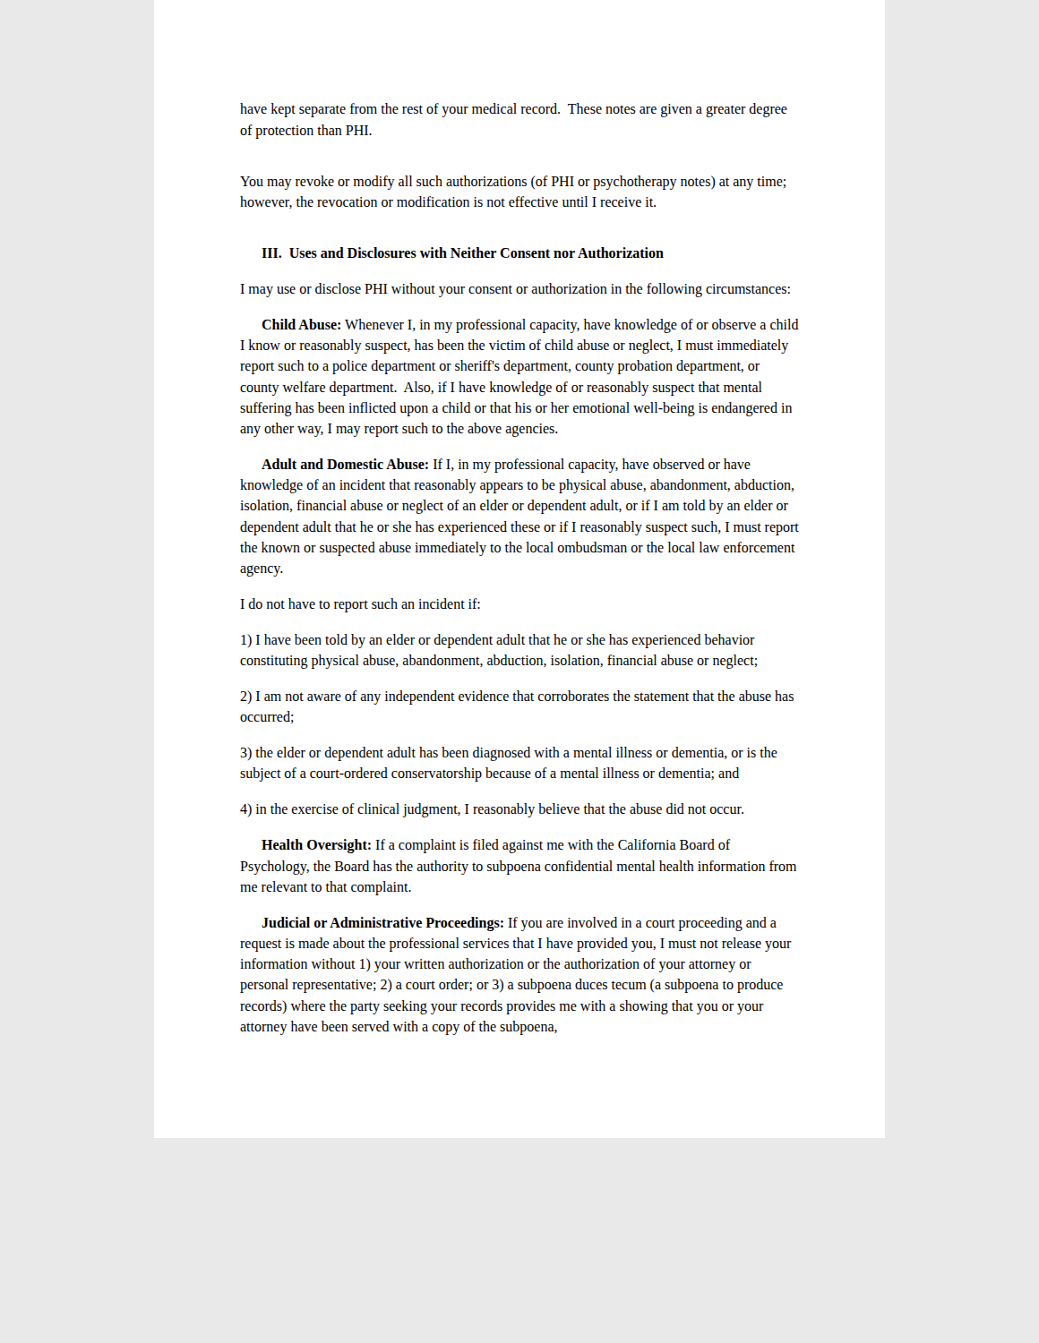have kept separate from the rest of your medical record. These notes are given a greater degree of protection than PHI.
You may revoke or modify all such authorizations (of PHI or psychotherapy notes) at any time; however, the revocation or modification is not effective until I receive it.
III. Uses and Disclosures with Neither Consent nor Authorization
I may use or disclose PHI without your consent or authorization in the following circumstances:
Child Abuse: Whenever I, in my professional capacity, have knowledge of or observe a child I know or reasonably suspect, has been the victim of child abuse or neglect, I must immediately report such to a police department or sheriff's department, county probation department, or county welfare department. Also, if I have knowledge of or reasonably suspect that mental suffering has been inflicted upon a child or that his or her emotional well-being is endangered in any other way, I may report such to the above agencies.
Adult and Domestic Abuse: If I, in my professional capacity, have observed or have knowledge of an incident that reasonably appears to be physical abuse, abandonment, abduction, isolation, financial abuse or neglect of an elder or dependent adult, or if I am told by an elder or dependent adult that he or she has experienced these or if I reasonably suspect such, I must report the known or suspected abuse immediately to the local ombudsman or the local law enforcement agency.
I do not have to report such an incident if:
1) I have been told by an elder or dependent adult that he or she has experienced behavior constituting physical abuse, abandonment, abduction, isolation, financial abuse or neglect;
2) I am not aware of any independent evidence that corroborates the statement that the abuse has occurred;
3) the elder or dependent adult has been diagnosed with a mental illness or dementia, or is the subject of a court-ordered conservatorship because of a mental illness or dementia; and
4) in the exercise of clinical judgment, I reasonably believe that the abuse did not occur.
Health Oversight: If a complaint is filed against me with the California Board of Psychology, the Board has the authority to subpoena confidential mental health information from me relevant to that complaint.
Judicial or Administrative Proceedings: If you are involved in a court proceeding and a request is made about the professional services that I have provided you, I must not release your information without 1) your written authorization or the authorization of your attorney or personal representative; 2) a court order; or 3) a subpoena duces tecum (a subpoena to produce records) where the party seeking your records provides me with a showing that you or your attorney have been served with a copy of the subpoena,